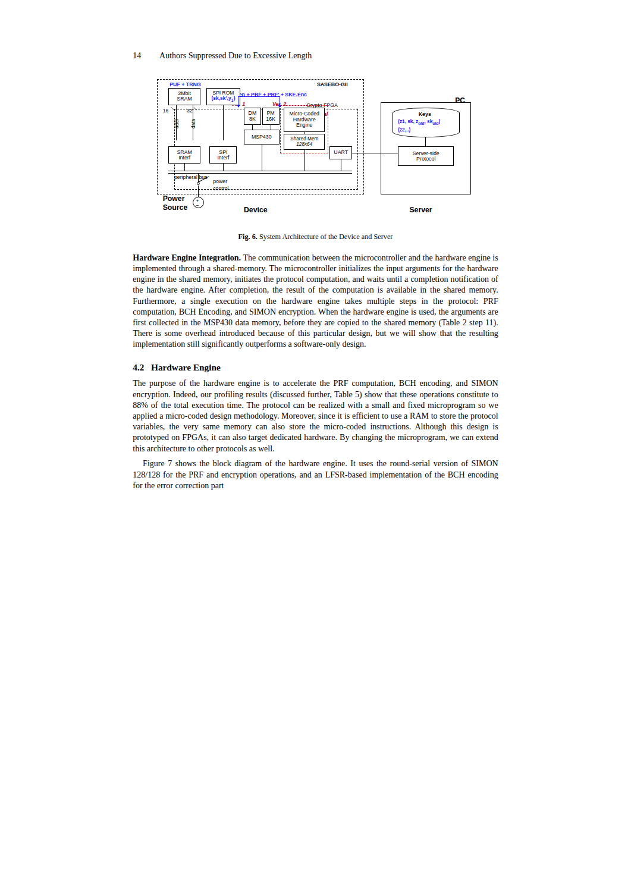14 Authors Suppressed Due to Excessive Length
PUF + TRNG
SASEBO-GII
FE.Gen + PRF + PRF' + SKE.Enc
Ver. 1
Ver. 2
Crypto FPGA
Optional
2Mbit
SRAM
SPI ROM
(sk,sk',y1)
16
32
/
/
addr
data
DM
8K
PM
16K
Micro-Coded
Hardware
Engine
MSP430
Shared Mem
128x64
SRAM
Interf
SPI
Interf
UART
peripheral bus
Power
Source
+
−
power
control
Device
PC
Keys
(z1, sk, zold, skold)
(z2,..)
Server-side
Protocol
Server
Fig. 6. System Architecture of the Device and Server
Hardware Engine Integration. The communication between the microcontroller and the hardware engine is implemented through a shared-memory. The microcontroller initializes the input arguments for the hardware engine in the shared memory, initiates the protocol computation, and waits until a completion notification of the hardware engine. After completion, the result of the computation is available in the shared memory. Furthermore, a single execution on the hardware engine takes multiple steps in the protocol: PRF computation, BCH Encoding, and SIMON encryption. When the hardware engine is used, the arguments are first collected in the MSP430 data memory, before they are copied to the shared memory (Table 2 step 11). There is some overhead introduced because of this particular design, but we will show that the resulting implementation still significantly outperforms a software-only design.
4.2 Hardware Engine
The purpose of the hardware engine is to accelerate the PRF computation, BCH encoding, and SIMON encryption. Indeed, our profiling results (discussed further, Table 5) show that these operations constitute to 88% of the total execution time. The protocol can be realized with a small and fixed microprogram so we applied a micro-coded design methodology. Moreover, since it is efficient to use a RAM to store the protocol variables, the very same memory can also store the micro-coded instructions. Although this design is prototyped on FPGAs, it can also target dedicated hardware. By changing the microprogram, we can extend this architecture to other protocols as well.
Figure 7 shows the block diagram of the hardware engine. It uses the round-serial version of SIMON 128/128 for the PRF and encryption operations, and an LFSR-based implementation of the BCH encoding for the error correction part